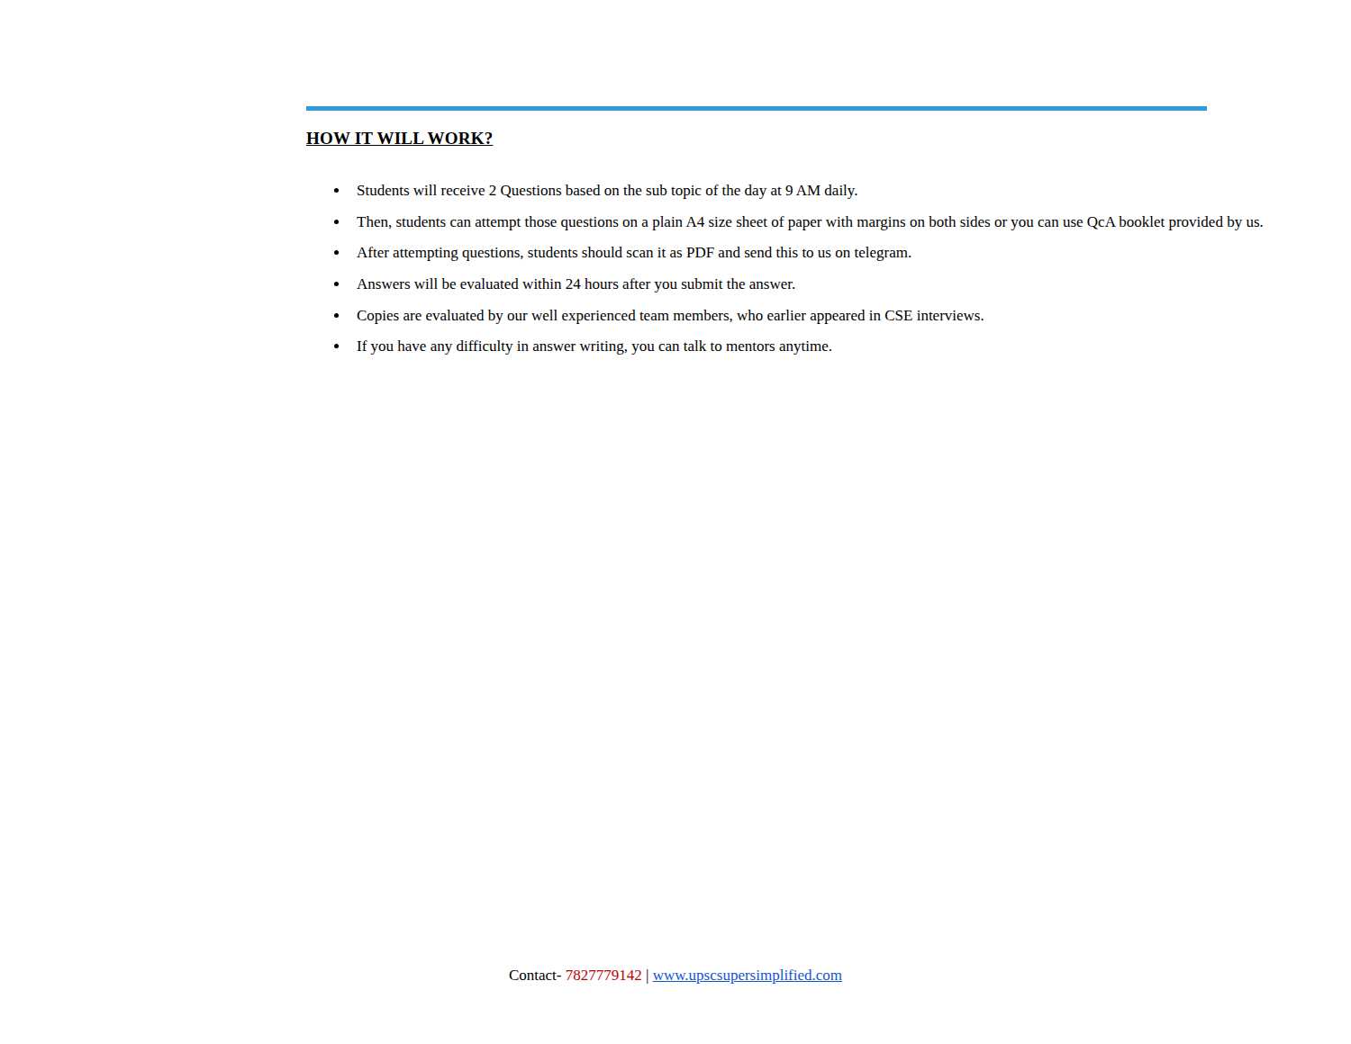HOW IT WILL WORK?
Students will receive 2 Questions based on the sub topic of the day at 9 AM daily.
Then, students can attempt those questions on a plain A4 size sheet of paper with margins on both sides or you can use QcA booklet provided by us.
After attempting questions, students should scan it as PDF and send this to us on telegram.
Answers will be evaluated within 24 hours after you submit the answer.
Copies are evaluated by our well experienced team members, who earlier appeared in CSE interviews.
If you have any difficulty in answer writing, you can talk to mentors anytime.
Contact- 7827779142 | www.upscsupersimplified.com